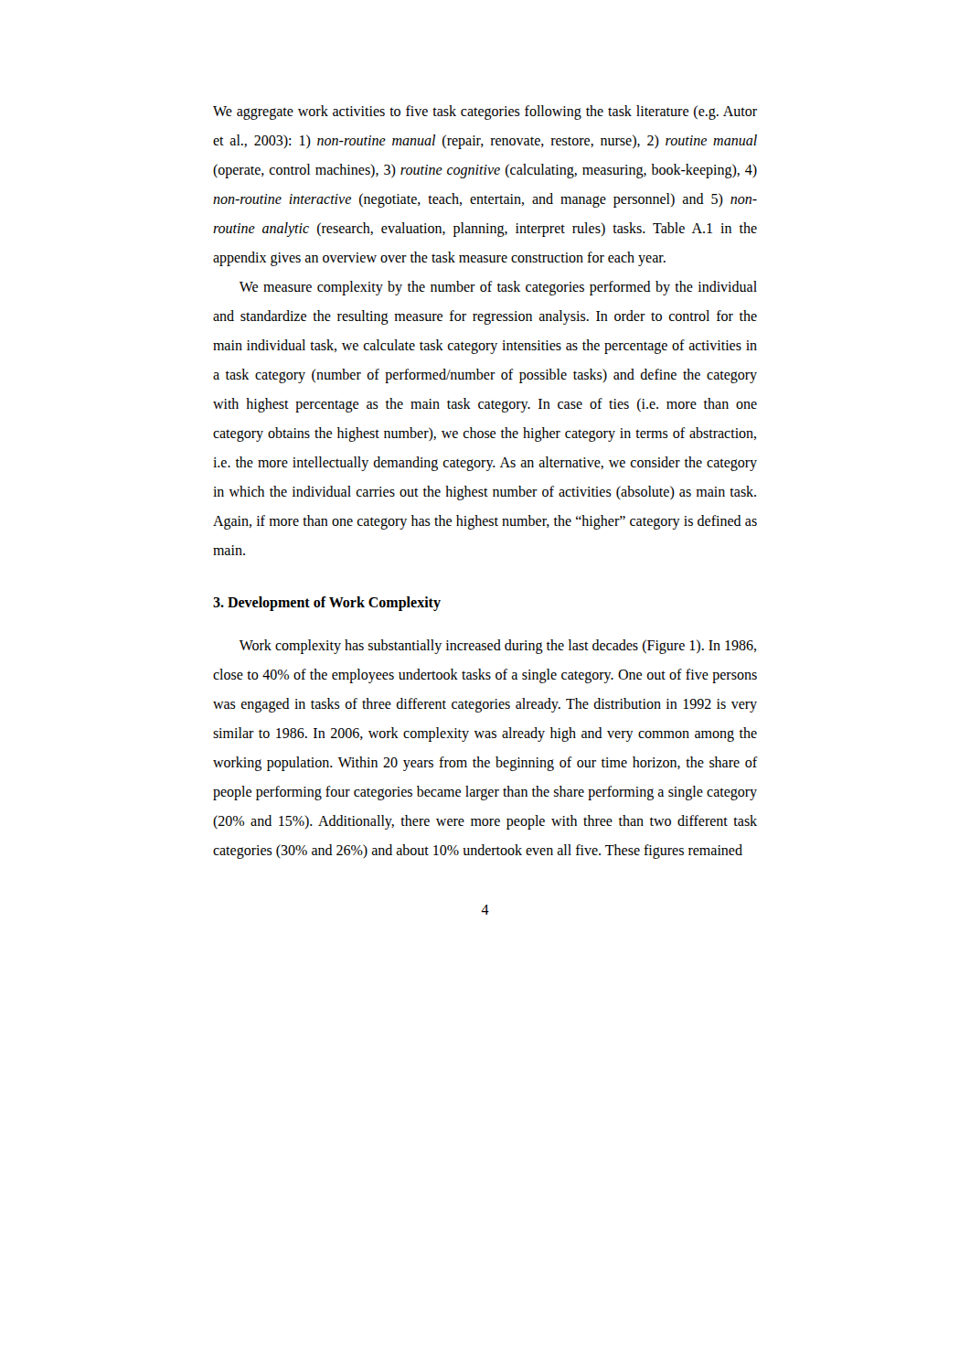We aggregate work activities to five task categories following the task literature (e.g. Autor et al., 2003): 1) non-routine manual (repair, renovate, restore, nurse), 2) routine manual (operate, control machines), 3) routine cognitive (calculating, measuring, book-keeping), 4) non-routine interactive (negotiate, teach, entertain, and manage personnel) and 5) non-routine analytic (research, evaluation, planning, interpret rules) tasks. Table A.1 in the appendix gives an overview over the task measure construction for each year.
We measure complexity by the number of task categories performed by the individual and standardize the resulting measure for regression analysis. In order to control for the main individual task, we calculate task category intensities as the percentage of activities in a task category (number of performed/number of possible tasks) and define the category with highest percentage as the main task category. In case of ties (i.e. more than one category obtains the highest number), we chose the higher category in terms of abstraction, i.e. the more intellectually demanding category. As an alternative, we consider the category in which the individual carries out the highest number of activities (absolute) as main task. Again, if more than one category has the highest number, the “higher” category is defined as main.
3. Development of Work Complexity
Work complexity has substantially increased during the last decades (Figure 1). In 1986, close to 40% of the employees undertook tasks of a single category. One out of five persons was engaged in tasks of three different categories already. The distribution in 1992 is very similar to 1986. In 2006, work complexity was already high and very common among the working population. Within 20 years from the beginning of our time horizon, the share of people performing four categories became larger than the share performing a single category (20% and 15%). Additionally, there were more people with three than two different task categories (30% and 26%) and about 10% undertook even all five. These figures remained
4